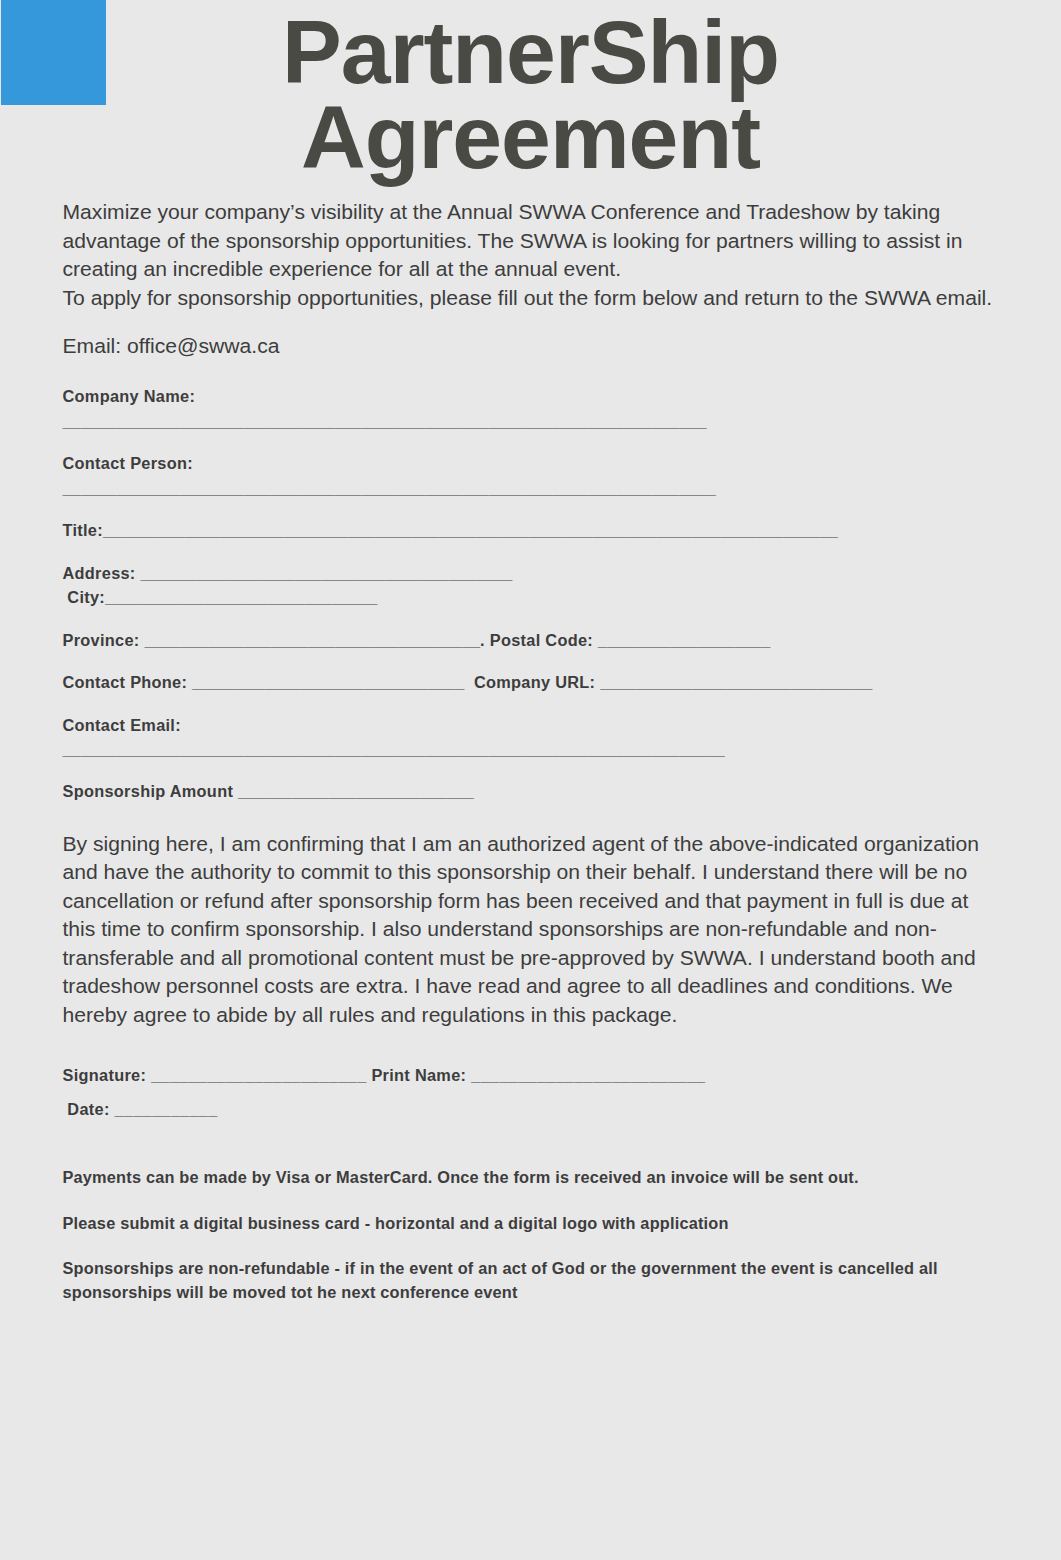PartnerShip
Agreement
Maximize your company’s visibility at the Annual SWWA Conference and Tradeshow by taking advantage of the sponsorship opportunities. The SWWA is looking for partners willing to assist in creating an incredible experience for all at the annual event.
To apply for sponsorship opportunities, please fill out the form below and return to the SWWA email.
Email: office@swwa.ca
Company Name:
_______________________________________________________________________
Contact Person:
________________________________________________________________________
Title:_________________________________________________________________________________
Address: _________________________________________
City:______________________________
Province: _____________________________________. Postal Code: ___________________
Contact Phone: ______________________________ Company URL: ______________________________
Contact Email:
_________________________________________________________________________
Sponsorship Amount __________________________
By signing here, I am confirming that I am an authorized agent of the above-indicated organization and have the authority to commit to this sponsorship on their behalf. I understand there will be no cancellation or refund after sponsorship form has been received and that payment in full is due at this time to confirm sponsorship. I also understand sponsorships are non-refundable and non-transferable and all promotional content must be pre-approved by SWWA. I understand booth and tradeshow personnel costs are extra. I have read and agree to all deadlines and conditions. We hereby agree to abide by all rules and regulations in this package.
Signature: _______________________ Print Name: _________________________
Date: ___________
Payments can be made by Visa or MasterCard. Once the form is received an invoice will be sent out.
Please submit a digital business card - horizontal and a digital logo with application
Sponsorships are non-refundable - if in the event of an act of God or the government the event is cancelled all sponsorships will be moved tot he next conference event